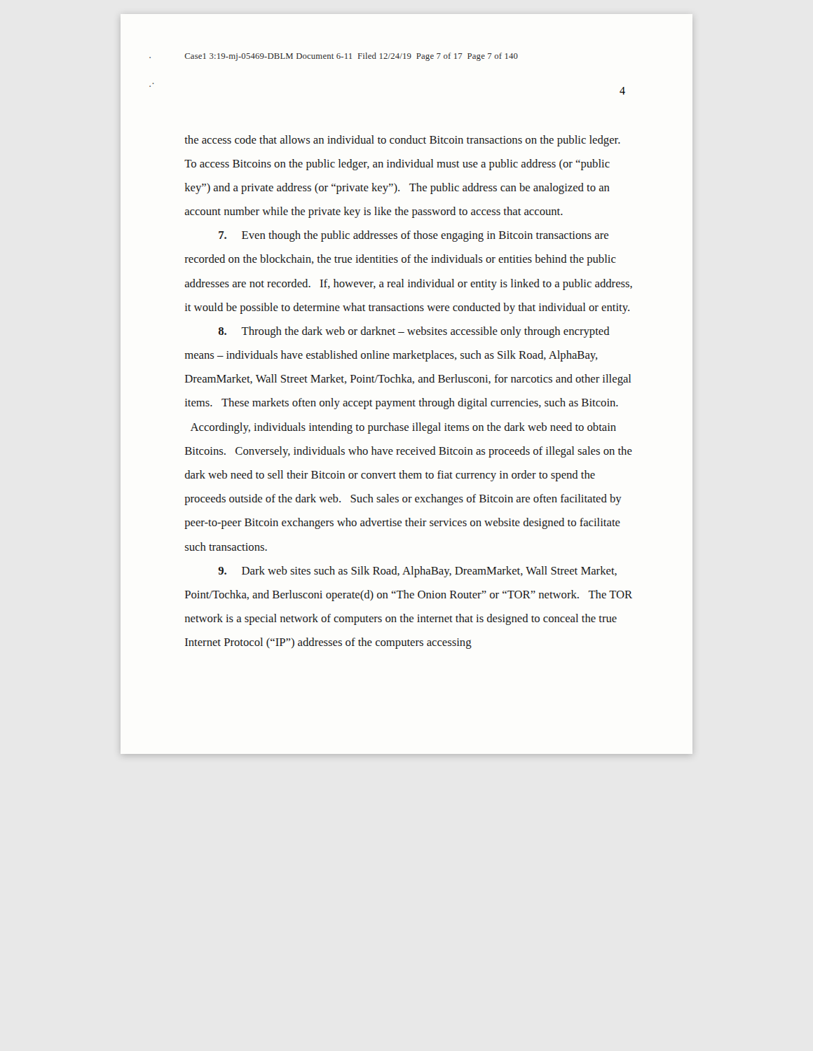.
.·
Case1 3:19-mj-05469-DBLM Document 6-11 Filed 12/24/19 Page 7 of 17 Page 7 of 140
4
the access code that allows an individual to conduct Bitcoin transactions on the public ledger. To access Bitcoins on the public ledger, an individual must use a public address (or “public key”) and a private address (or “private key”). The public address can be analogized to an account number while the private key is like the password to access that account.
7. Even though the public addresses of those engaging in Bitcoin transactions are recorded on the blockchain, the true identities of the individuals or entities behind the public addresses are not recorded. If, however, a real individual or entity is linked to a public address, it would be possible to determine what transactions were conducted by that individual or entity.
8. Through the dark web or darknet – websites accessible only through encrypted means – individuals have established online marketplaces, such as Silk Road, AlphaBay, DreamMarket, Wall Street Market, Point/Tochka, and Berlusconi, for narcotics and other illegal items. These markets often only accept payment through digital currencies, such as Bitcoin. Accordingly, individuals intending to purchase illegal items on the dark web need to obtain Bitcoins. Conversely, individuals who have received Bitcoin as proceeds of illegal sales on the dark web need to sell their Bitcoin or convert them to fiat currency in order to spend the proceeds outside of the dark web. Such sales or exchanges of Bitcoin are often facilitated by peer-to-peer Bitcoin exchangers who advertise their services on website designed to facilitate such transactions.
9. Dark web sites such as Silk Road, AlphaBay, DreamMarket, Wall Street Market, Point/Tochka, and Berlusconi operate(d) on “The Onion Router” or “TOR” network. The TOR network is a special network of computers on the internet that is designed to conceal the true Internet Protocol (“IP”) addresses of the computers accessing